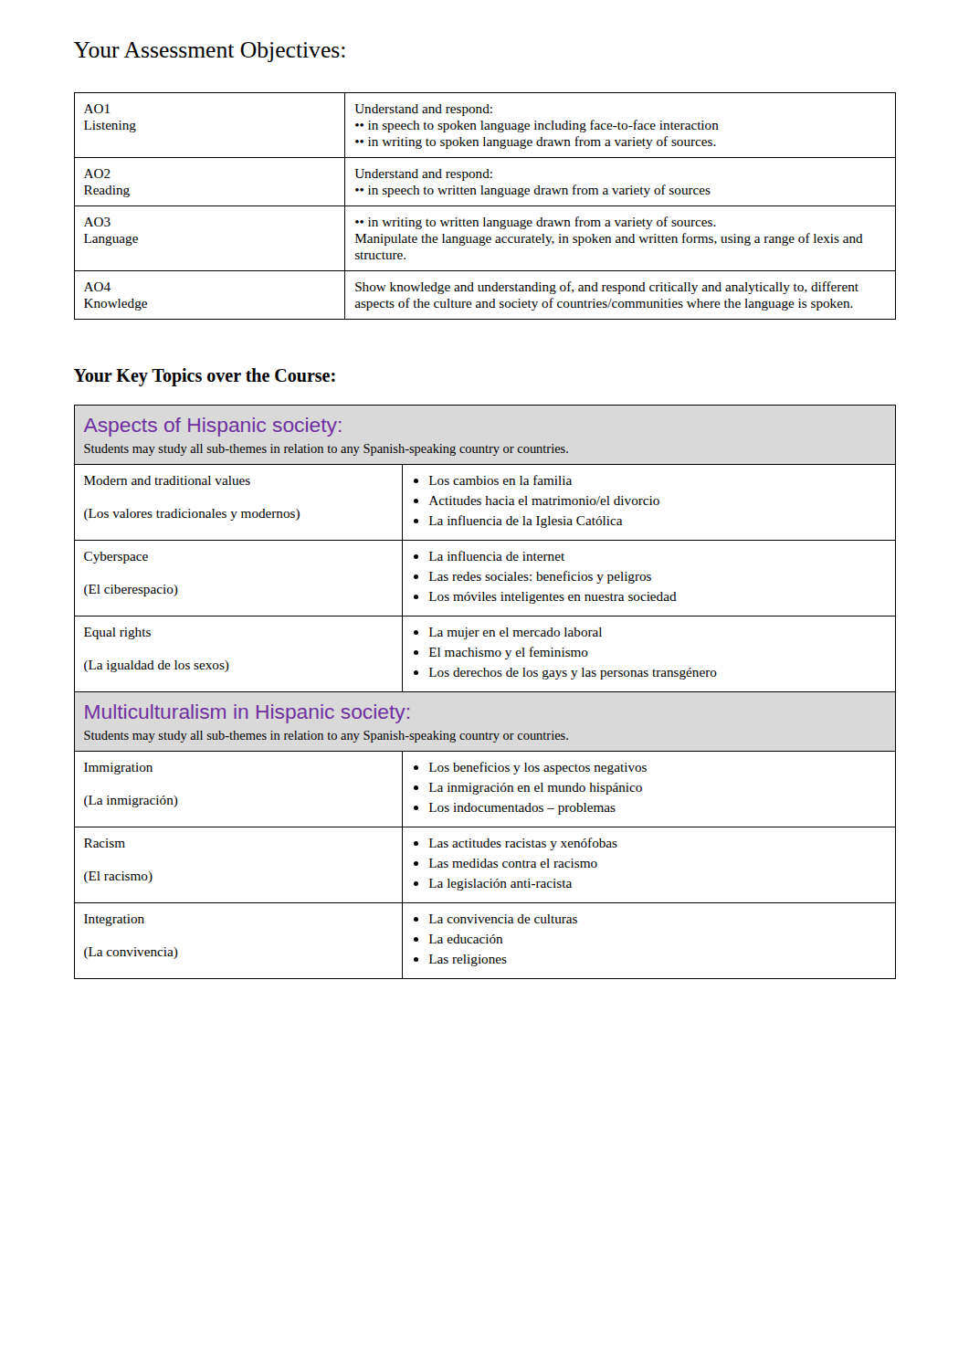Your Assessment Objectives:
| AO1 Listening | Understand and respond: •• in speech to spoken language including face-to-face interaction •• in writing to spoken language drawn from a variety of sources. |
| AO2 Reading | Understand and respond: •• in speech to written language drawn from a variety of sources |
| AO3 Language | •• in writing to written language drawn from a variety of sources. Manipulate the language accurately, in spoken and written forms, using a range of lexis and structure. |
| AO4 Knowledge | Show knowledge and understanding of, and respond critically and analytically to, different aspects of the culture and society of countries/communities where the language is spoken. |
Your Key Topics over the Course:
| Aspects of Hispanic society: Students may study all sub-themes in relation to any Spanish-speaking country or countries. |
| Modern and traditional values (Los valores tradicionales y modernos) | Los cambios en la familia Actitudes hacia el matrimonio/el divorcio La influencia de la Iglesia Católica |
| Cyberspace (El ciberespacio) | La influencia de internet Las redes sociales: beneficios y peligros Los móviles inteligentes en nuestra sociedad |
| Equal rights (La igualdad de los sexos) | La mujer en el mercado laboral El machismo y el feminismo Los derechos de los gays y las personas transgénero |
| Multiculturalism in Hispanic society: Students may study all sub-themes in relation to any Spanish-speaking country or countries. |
| Immigration (La inmigración) | Los beneficios y los aspectos negativos La inmigración en el mundo hispánico Los indocumentados – problemas |
| Racism (El racismo) | Las actitudes racistas y xenófobas Las medidas contra el racismo La legislación anti-racista |
| Integration (La convivencia) | La convivencia de culturas La educación Las religiones |